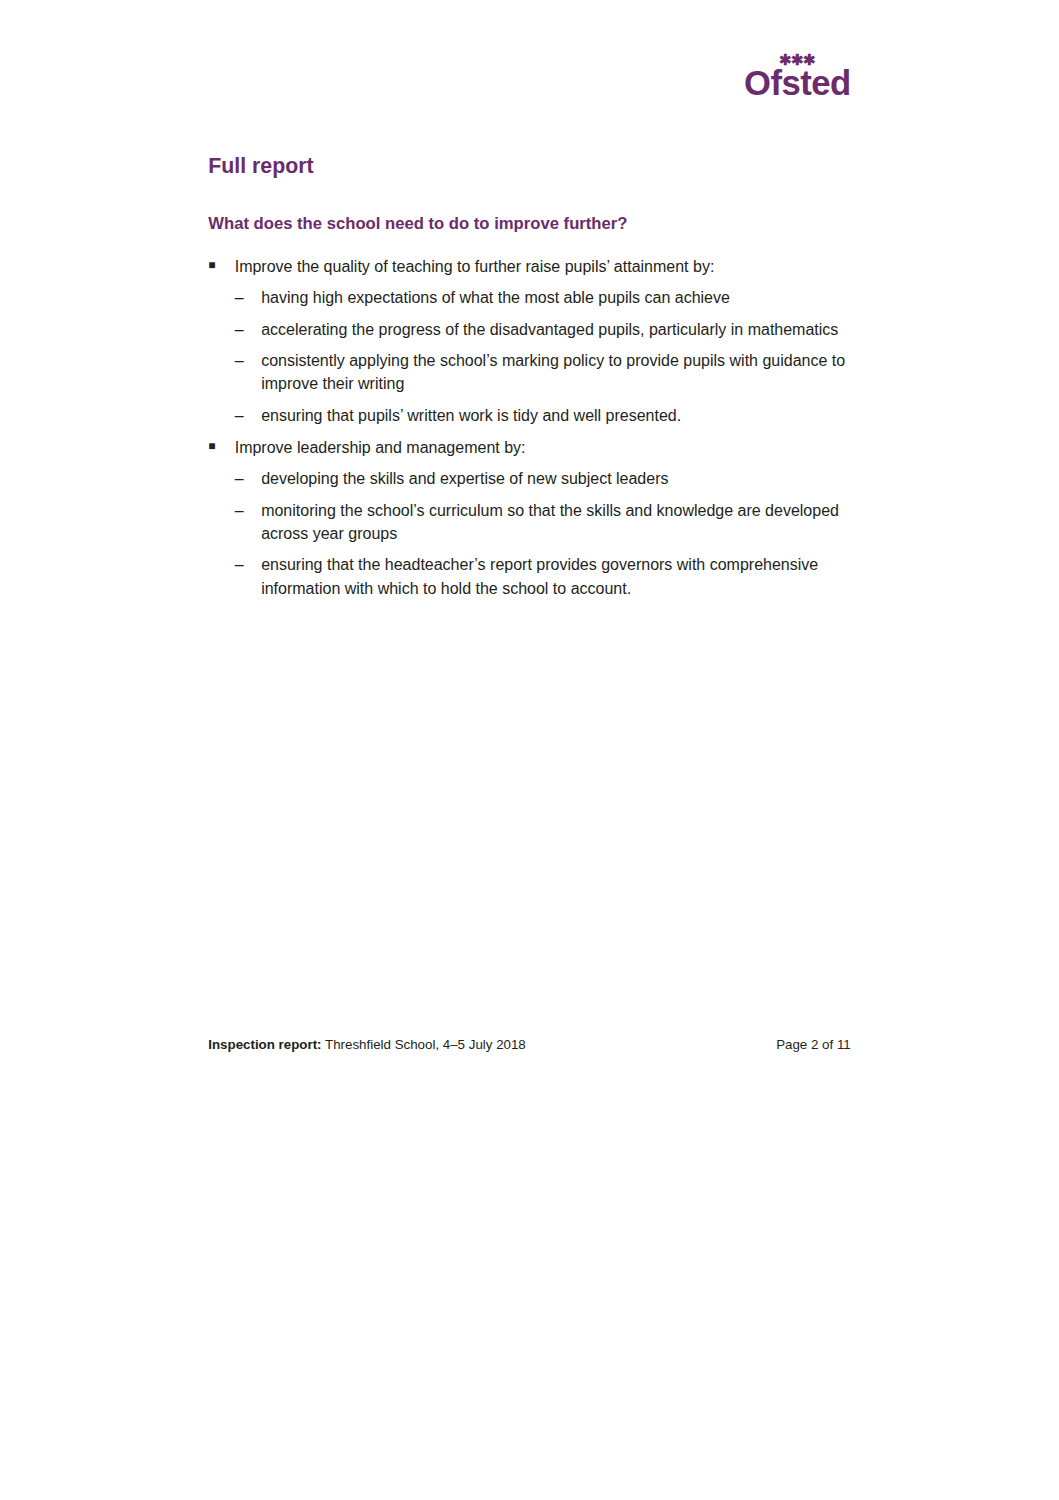✱✱✱
Ofsted
Full report
What does the school need to do to improve further?
Improve the quality of teaching to further raise pupils’ attainment by:
having high expectations of what the most able pupils can achieve
accelerating the progress of the disadvantaged pupils, particularly in mathematics
consistently applying the school’s marking policy to provide pupils with guidance to improve their writing
ensuring that pupils’ written work is tidy and well presented.
Improve leadership and management by:
developing the skills and expertise of new subject leaders
monitoring the school’s curriculum so that the skills and knowledge are developed across year groups
ensuring that the headteacher’s report provides governors with comprehensive information with which to hold the school to account.
Inspection report: Threshfield School, 4–5 July 2018
Page 2 of 11